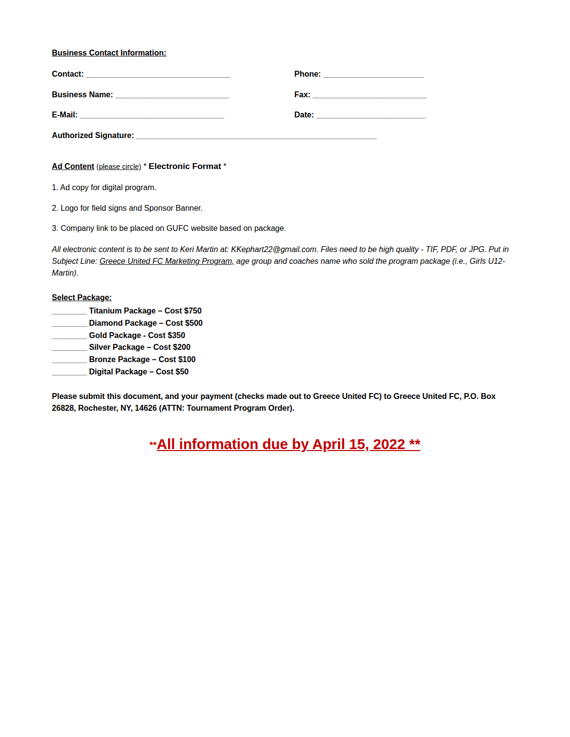Business Contact Information:
Contact: _________________________________
Phone: _______________________
Business Name: __________________________
Fax: __________________________
E-Mail: _________________________________
Date: _________________________
Authorized Signature: _______________________________________________________
Ad Content (please circle) * Electronic Format *
1. Ad copy for digital program.
2. Logo for field signs and Sponsor Banner.
3. Company link to be placed on GUFC website based on package.
All electronic content is to be sent to Keri Martin at: KKephart22@gmail.com. Files need to be high quality - TIF, PDF, or JPG. Put in Subject Line: Greece United FC Marketing Program, age group and coaches name who sold the program package (i.e., Girls U12-Martin).
Select Package:
________ Titanium Package – Cost $750
________ Diamond Package – Cost $500
________ Gold Package - Cost $350
________ Silver Package – Cost $200
________ Bronze Package – Cost $100
________ Digital Package – Cost $50
Please submit this document, and your payment (checks made out to Greece United FC) to Greece United FC, P.O. Box 26828, Rochester, NY, 14626 (ATTN: Tournament Program Order).
**All information due by April 15, 2022 **